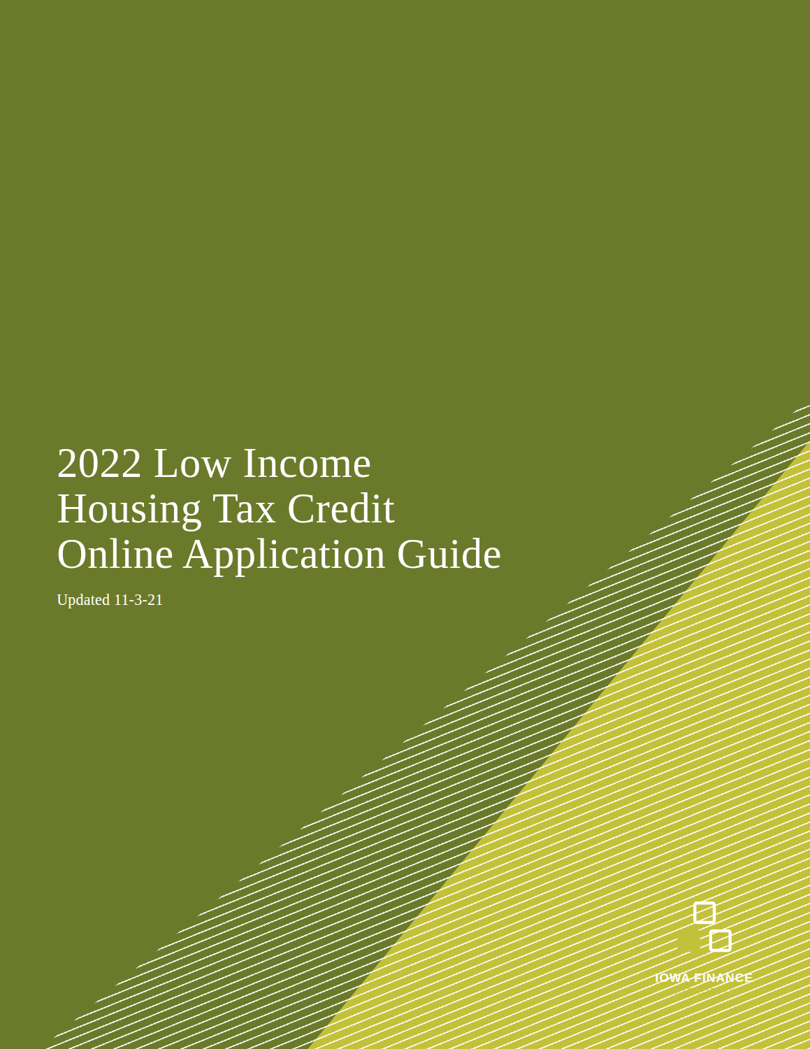2022 Low Income Housing Tax Credit Online Application Guide
Updated 11-3-21
IOWA FINANCE
AUTHORITY